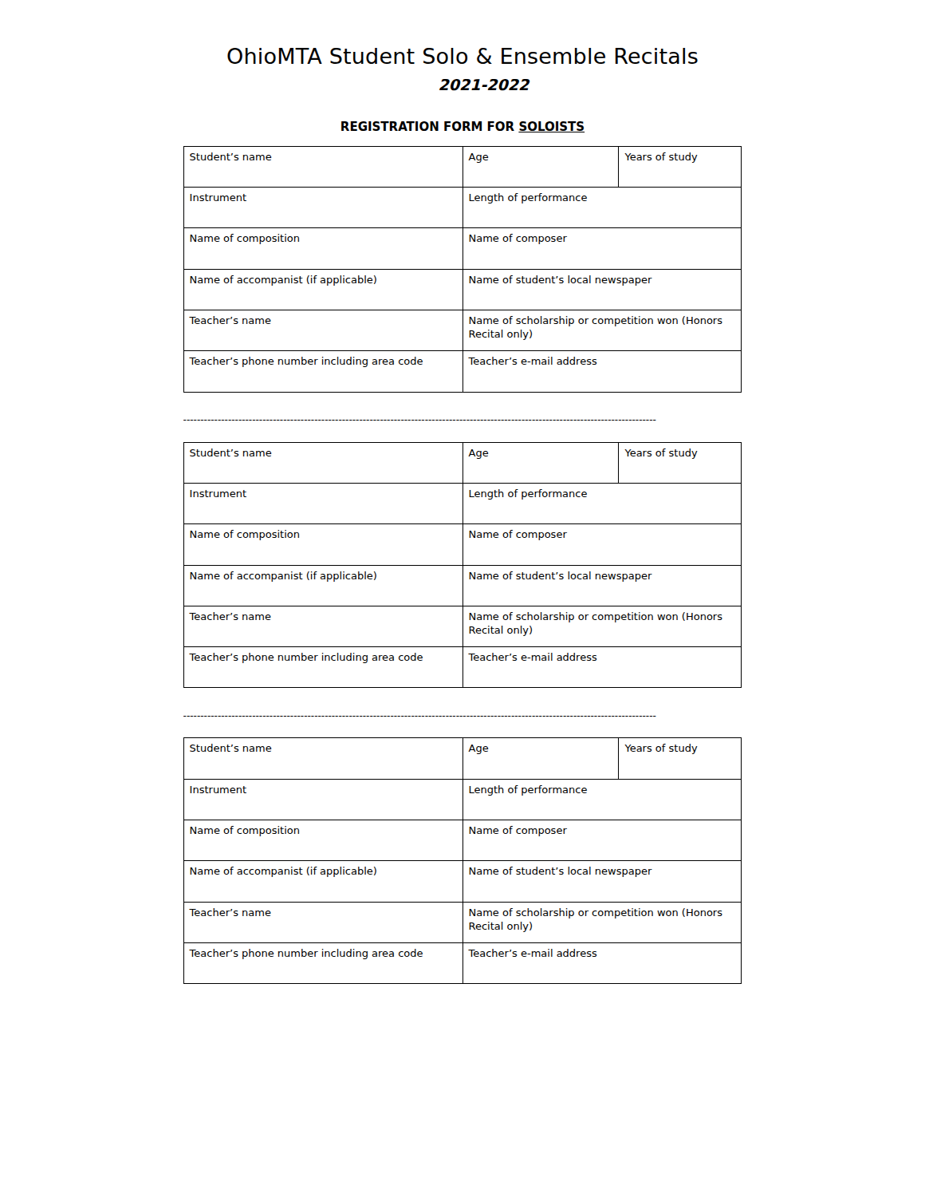OhioMTA Student Solo & Ensemble Recitals 2021-2022
REGISTRATION FORM FOR SOLOISTS
| Student’s name | Age | Years of study |
| Instrument | Length of performance |
| Name of composition | Name of composer |
| Name of accompanist (if applicable) | Name of student’s local newspaper |
| Teacher’s name | Name of scholarship or competition won (Honors Recital only) |
| Teacher’s phone number including area code | Teacher’s e-mail address |
-----------------------------------------------------------------------------------------------------------------------------------------
| Student’s name | Age | Years of study |
| Instrument | Length of performance |
| Name of composition | Name of composer |
| Name of accompanist (if applicable) | Name of student’s local newspaper |
| Teacher’s name | Name of scholarship or competition won (Honors Recital only) |
| Teacher’s phone number including area code | Teacher’s e-mail address |
-----------------------------------------------------------------------------------------------------------------------------------------
| Student’s name | Age | Years of study |
| Instrument | Length of performance |
| Name of composition | Name of composer |
| Name of accompanist (if applicable) | Name of student’s local newspaper |
| Teacher’s name | Name of scholarship or competition won (Honors Recital only) |
| Teacher’s phone number including area code | Teacher’s e-mail address |